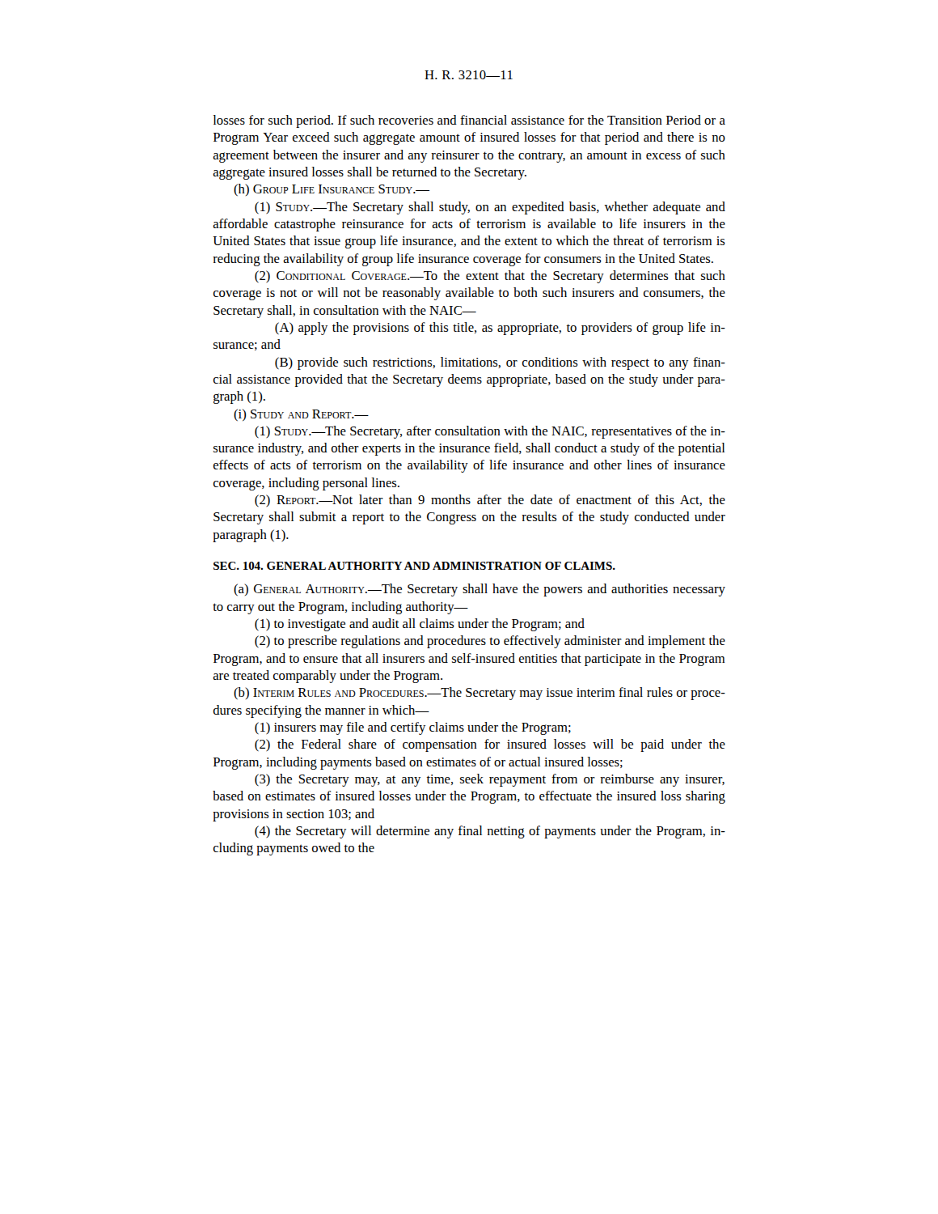H. R. 3210—11
losses for such period. If such recoveries and financial assistance for the Transition Period or a Program Year exceed such aggregate amount of insured losses for that period and there is no agreement between the insurer and any reinsurer to the contrary, an amount in excess of such aggregate insured losses shall be returned to the Secretary.
(h) Group Life Insurance Study.—
(1) Study.—The Secretary shall study, on an expedited basis, whether adequate and affordable catastrophe reinsurance for acts of terrorism is available to life insurers in the United States that issue group life insurance, and the extent to which the threat of terrorism is reducing the availability of group life insurance coverage for consumers in the United States.
(2) Conditional Coverage.—To the extent that the Secretary determines that such coverage is not or will not be reasonably available to both such insurers and consumers, the Secretary shall, in consultation with the NAIC—
(A) apply the provisions of this title, as appropriate, to providers of group life insurance; and
(B) provide such restrictions, limitations, or conditions with respect to any financial assistance provided that the Secretary deems appropriate, based on the study under paragraph (1).
(i) Study and Report.—
(1) Study.—The Secretary, after consultation with the NAIC, representatives of the insurance industry, and other experts in the insurance field, shall conduct a study of the potential effects of acts of terrorism on the availability of life insurance and other lines of insurance coverage, including personal lines.
(2) Report.—Not later than 9 months after the date of enactment of this Act, the Secretary shall submit a report to the Congress on the results of the study conducted under paragraph (1).
SEC. 104. GENERAL AUTHORITY AND ADMINISTRATION OF CLAIMS.
(a) General Authority.—The Secretary shall have the powers and authorities necessary to carry out the Program, including authority—
(1) to investigate and audit all claims under the Program; and
(2) to prescribe regulations and procedures to effectively administer and implement the Program, and to ensure that all insurers and self-insured entities that participate in the Program are treated comparably under the Program.
(b) Interim Rules and Procedures.—The Secretary may issue interim final rules or procedures specifying the manner in which—
(1) insurers may file and certify claims under the Program;
(2) the Federal share of compensation for insured losses will be paid under the Program, including payments based on estimates of or actual insured losses;
(3) the Secretary may, at any time, seek repayment from or reimburse any insurer, based on estimates of insured losses under the Program, to effectuate the insured loss sharing provisions in section 103; and
(4) the Secretary will determine any final netting of payments under the Program, including payments owed to the